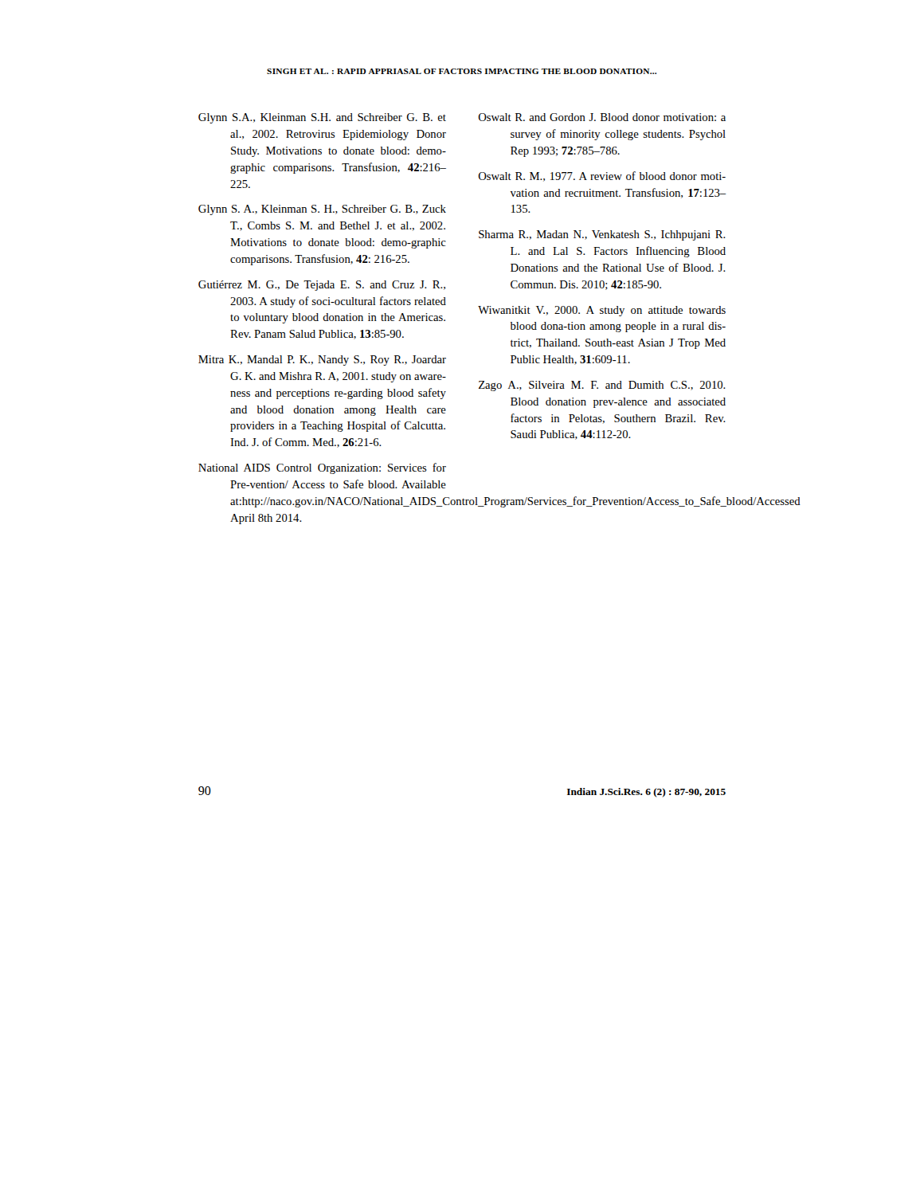Singh et al. : Rapid Appriasal of Factors Impacting the Blood Donation...
Glynn S.A., Kleinman S.H. and Schreiber G. B. et al., 2002. Retrovirus Epidemiology Donor Study. Motivations to donate blood: demographic comparisons. Transfusion, 42:216–225.
Glynn S. A., Kleinman S. H., Schreiber G. B., Zuck T., Combs S. M. and Bethel J. et al., 2002. Motivations to donate blood: demo-graphic comparisons. Transfusion, 42: 216-25.
Gutiérrez M. G., De Tejada E. S. and Cruz J. R., 2003. A study of soci-ocultural factors related to voluntary blood donation in the Americas. Rev. Panam Salud Publica, 13:85-90.
Mitra K., Mandal P. K., Nandy S., Roy R., Joardar G. K. and Mishra R. A, 2001. study on awareness and perceptions re-garding blood safety and blood donation among Health care providers in a Teaching Hospital of Calcutta. Ind. J. of Comm. Med., 26:21-6.
National AIDS Control Organization: Services for Pre-vention/ Access to Safe blood. Available at:http://naco.gov.in/NACO/National_AIDS_Control_Program/Services_for_Prevention/Access_to_Safe_blood/Accessed April 8th 2014.
Oswalt R. and Gordon J. Blood donor motivation: a survey of minority college students. Psychol Rep 1993; 72:785–786.
Oswalt R. M., 1977. A review of blood donor motivation and recruitment. Transfusion, 17:123–135.
Sharma R., Madan N., Venkatesh S., Ichhpujani R. L. and Lal S. Factors Influencing Blood Donations and the Rational Use of Blood. J. Commun. Dis. 2010; 42:185-90.
Wiwanitkit V., 2000. A study on attitude towards blood dona-tion among people in a rural district, Thailand. South-east Asian J Trop Med Public Health, 31:609-11.
Zago A., Silveira M. F. and Dumith C.S., 2010. Blood donation prev-alence and associated factors in Pelotas, Southern Brazil. Rev. Saudi Publica, 44:112-20.
90
Indian J.Sci.Res. 6 (2) : 87-90, 2015